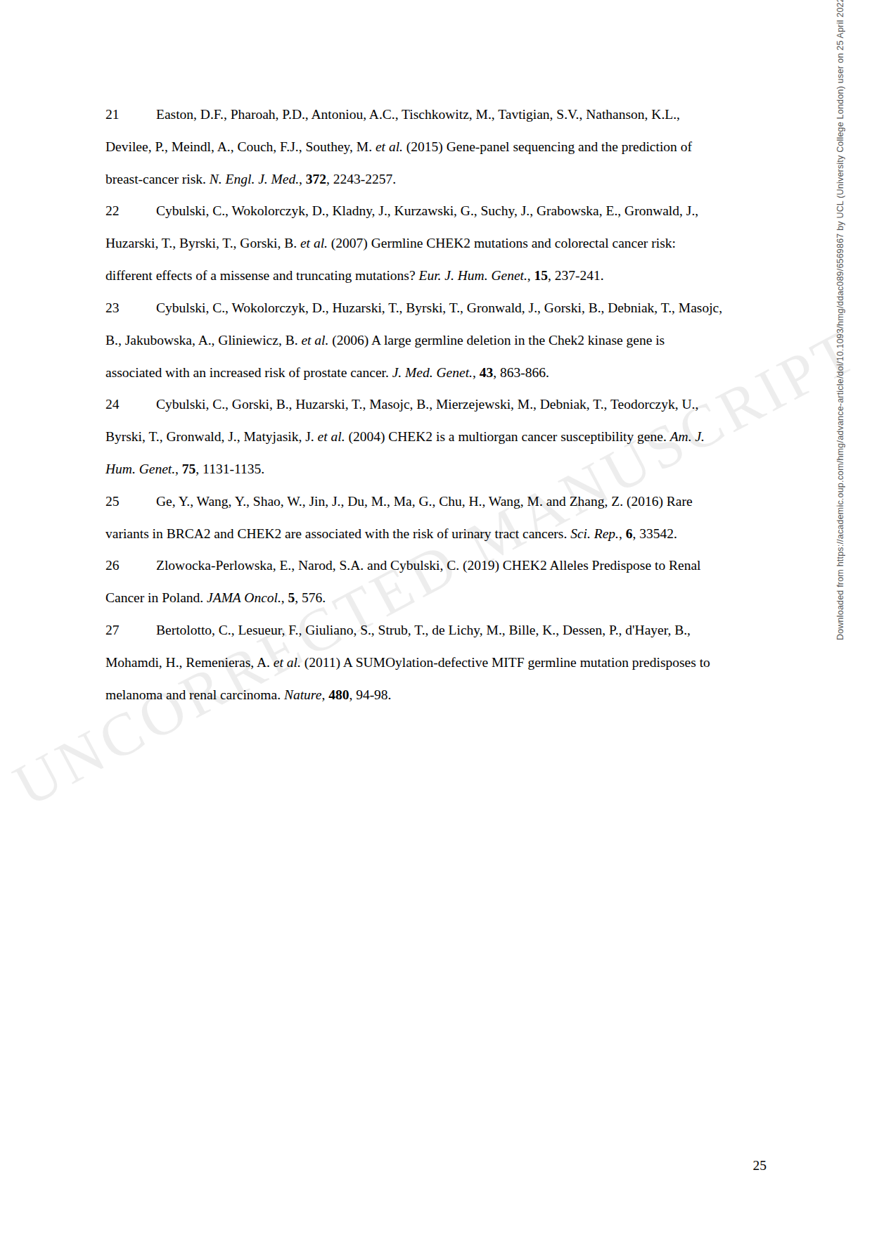UNCORRECTED MANUSCRIPT
Downloaded from https://academic.oup.com/hmg/advance-article/doi/10.1093/hmg/ddac089/6569867 by UCL (University College London) user on 25 April 2022
21 Easton, D.F., Pharoah, P.D., Antoniou, A.C., Tischkowitz, M., Tavtigian, S.V., Nathanson, K.L., Devilee, P., Meindl, A., Couch, F.J., Southey, M. et al. (2015) Gene-panel sequencing and the prediction of breast-cancer risk. N. Engl. J. Med., 372, 2243-2257.
22 Cybulski, C., Wokolorczyk, D., Kladny, J., Kurzawski, G., Suchy, J., Grabowska, E., Gronwald, J., Huzarski, T., Byrski, T., Gorski, B. et al. (2007) Germline CHEK2 mutations and colorectal cancer risk: different effects of a missense and truncating mutations? Eur. J. Hum. Genet., 15, 237-241.
23 Cybulski, C., Wokolorczyk, D., Huzarski, T., Byrski, T., Gronwald, J., Gorski, B., Debniak, T., Masojc, B., Jakubowska, A., Gliniewicz, B. et al. (2006) A large germline deletion in the Chek2 kinase gene is associated with an increased risk of prostate cancer. J. Med. Genet., 43, 863-866.
24 Cybulski, C., Gorski, B., Huzarski, T., Masojc, B., Mierzejewski, M., Debniak, T., Teodorczyk, U., Byrski, T., Gronwald, J., Matyjasik, J. et al. (2004) CHEK2 is a multiorgan cancer susceptibility gene. Am. J. Hum. Genet., 75, 1131-1135.
25 Ge, Y., Wang, Y., Shao, W., Jin, J., Du, M., Ma, G., Chu, H., Wang, M. and Zhang, Z. (2016) Rare variants in BRCA2 and CHEK2 are associated with the risk of urinary tract cancers. Sci. Rep., 6, 33542.
26 Zlowocka-Perlowska, E., Narod, S.A. and Cybulski, C. (2019) CHEK2 Alleles Predispose to Renal Cancer in Poland. JAMA Oncol., 5, 576.
27 Bertolotto, C., Lesueur, F., Giuliano, S., Strub, T., de Lichy, M., Bille, K., Dessen, P., d'Hayer, B., Mohamdi, H., Remenieras, A. et al. (2011) A SUMOylation-defective MITF germline mutation predisposes to melanoma and renal carcinoma. Nature, 480, 94-98.
25